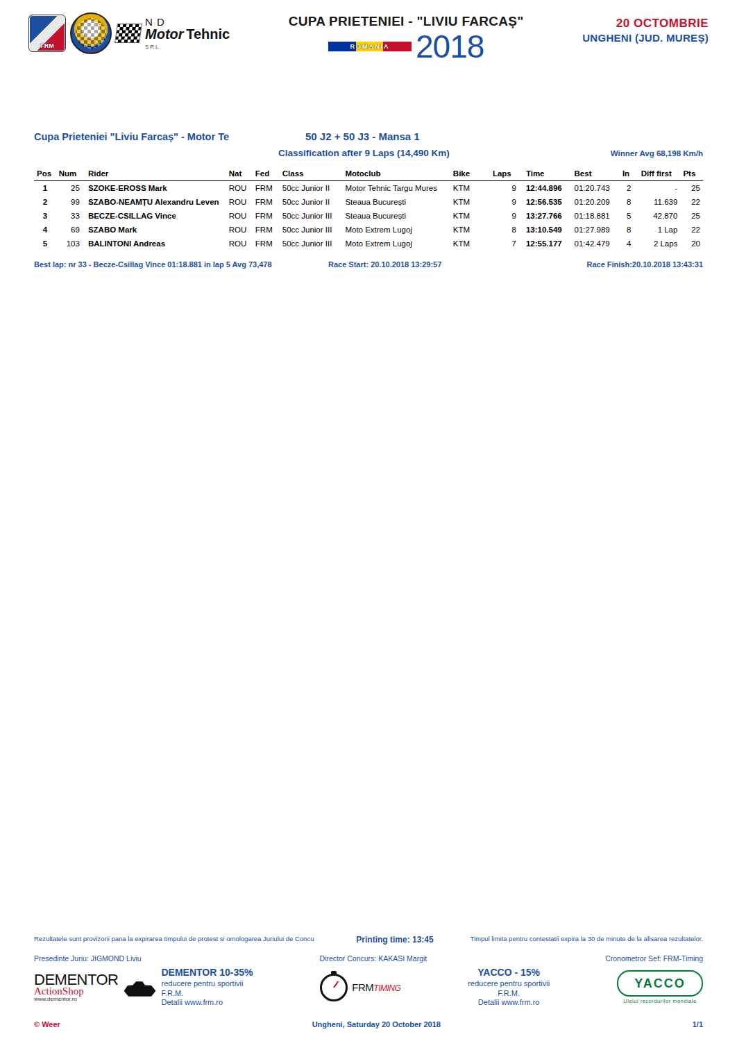N D
Motor Tehnic
SRL
CUPA PRIETENIEI - "LIVIU FARCAȘ"
ROMANIA
2018
20 OCTOMBRIE
UNGHENI (JUD. MUREȘ)
Cupa Prieteniei "Liviu Farcaș" - Motor Te
50 J2 + 50 J3 - Mansa 1
Classification after 9 Laps (14,490 Km)
Winner Avg 68,198 Km/h
| Pos | Num | Rider | Nat | Fed | Class | Motoclub | Bike | Laps | Time | Best | In | Diff first | Pts |
| --- | --- | --- | --- | --- | --- | --- | --- | --- | --- | --- | --- | --- | --- |
| 1 | 25 | SZOKE-EROSS Mark | ROU | FRM | 50cc Junior II | Motor Tehnic Targu Mures | KTM | 9 | 12:44.896 | 01:20.743 | 2 | - | 25 |
| 2 | 99 | SZABO-NEAMȚU Alexandru Leven | ROU | FRM | 50cc Junior II | Steaua București | KTM | 9 | 12:56.535 | 01:20.209 | 8 | 11.639 | 22 |
| 3 | 33 | BECZE-CSILLAG Vince | ROU | FRM | 50cc Junior III | Steaua București | KTM | 9 | 13:27.766 | 01:18.881 | 5 | 42.870 | 25 |
| 4 | 69 | SZABO Mark | ROU | FRM | 50cc Junior III | Moto Extrem Lugoj | KTM | 8 | 13:10.549 | 01:27.989 | 8 | 1 Lap | 22 |
| 5 | 103 | BALINTONI Andreas | ROU | FRM | 50cc Junior III | Moto Extrem Lugoj | KTM | 7 | 12:55.177 | 01:42.479 | 4 | 2 Laps | 20 |
Best lap: nr 33 - Becze-Csillag Vince 01:18.881 in lap 5 Avg 73,478
Race Start: 20.10.2018 13:29:57
Race Finish:20.10.2018 13:43:31
Rezultatele sunt provizorii pana la expirarea timpului de protest si omologarea Juriului de Concu
Printing time: 13:45
Timpul limita pentru contestatii expira la 30 de minute de la afisarea rezultatelor.
Presedinte Juriu: JIGMOND Liviu
Director Concurs: KAKASI Margit
Cronometror Sef: FRM-Timing
DEMENTOR ActionShop www.dementor.ro
DEMENTOR 10-35%
reducere pentru sportivii
F.R.M.
Detalii www.frm.ro
FRMTIMING
YACCO - 15%
reducere pentru sportivii
F.R.M.
Detalii www.frm.ro
YACCO
Uleiul recordurilor mondiale
© Weer
Ungheni, Saturday 20 October 2018
1/1